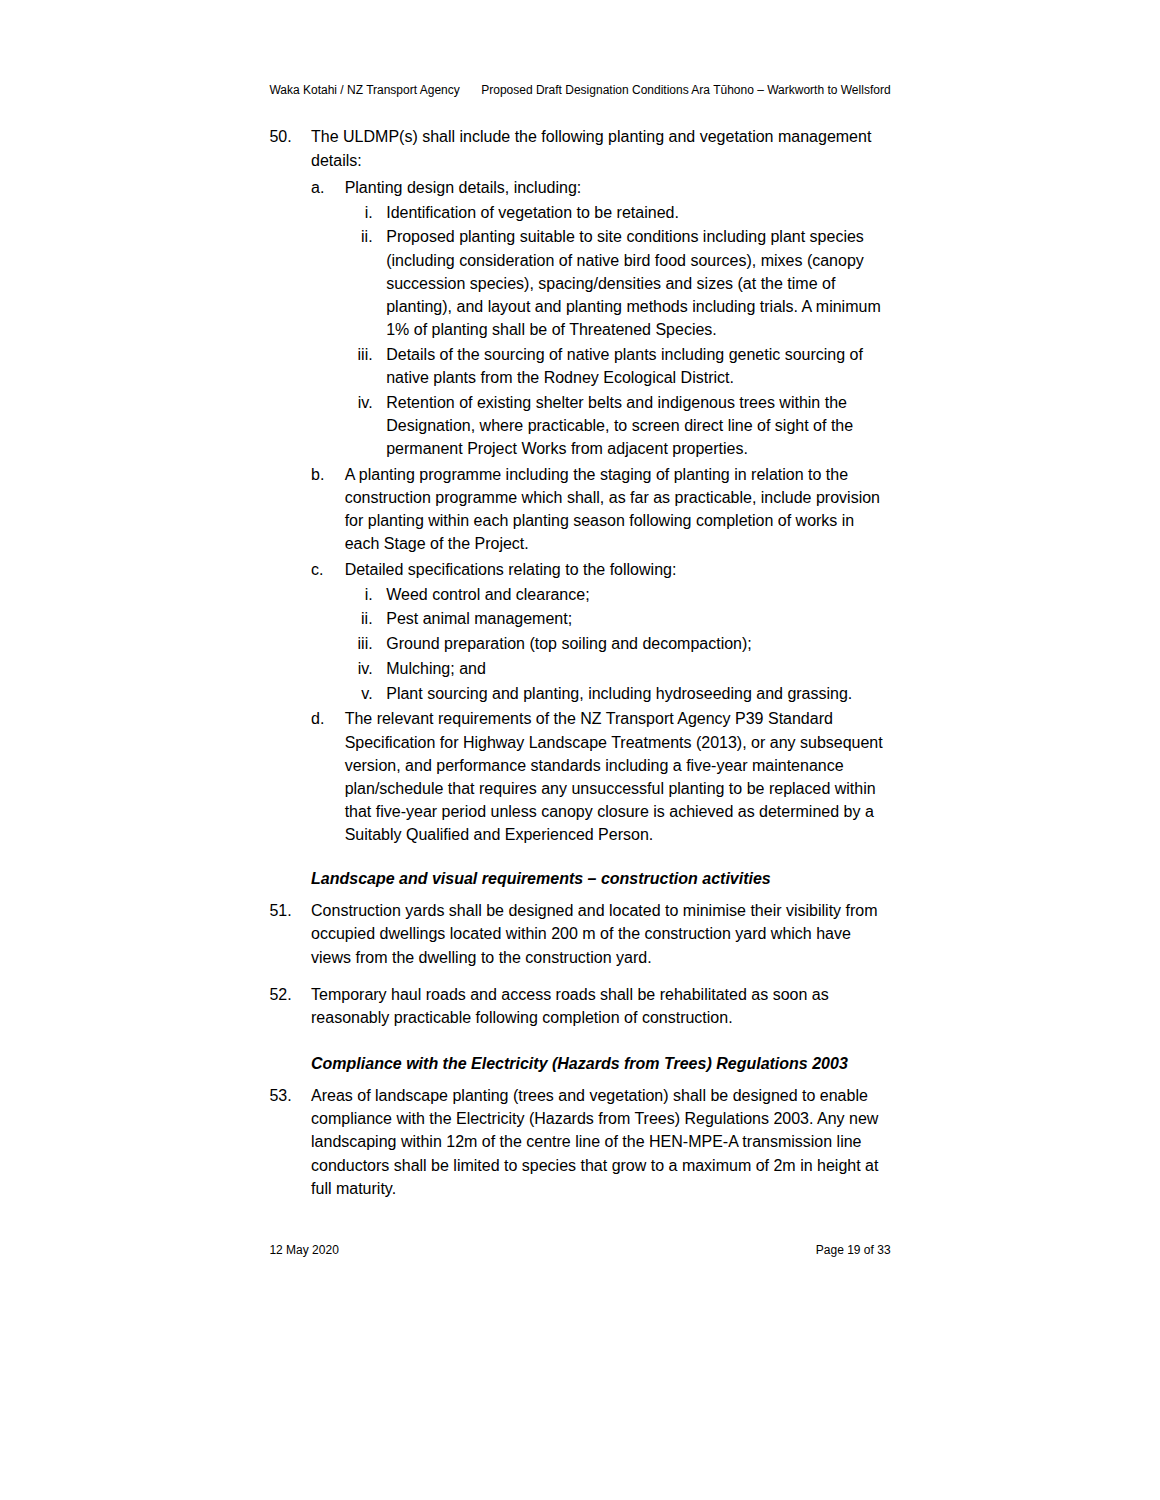Waka Kotahi / NZ Transport Agency
Proposed Draft Designation Conditions Ara Tūhono – Warkworth to Wellsford
50. The ULDMP(s) shall include the following planting and vegetation management details:
a. Planting design details, including:
i. Identification of vegetation to be retained.
ii. Proposed planting suitable to site conditions including plant species (including consideration of native bird food sources), mixes (canopy succession species), spacing/densities and sizes (at the time of planting), and layout and planting methods including trials. A minimum 1% of planting shall be of Threatened Species.
iii. Details of the sourcing of native plants including genetic sourcing of native plants from the Rodney Ecological District.
iv. Retention of existing shelter belts and indigenous trees within the Designation, where practicable, to screen direct line of sight of the permanent Project Works from adjacent properties.
b. A planting programme including the staging of planting in relation to the construction programme which shall, as far as practicable, include provision for planting within each planting season following completion of works in each Stage of the Project.
c. Detailed specifications relating to the following:
i. Weed control and clearance;
ii. Pest animal management;
iii. Ground preparation (top soiling and decompaction);
iv. Mulching; and
v. Plant sourcing and planting, including hydroseeding and grassing.
d. The relevant requirements of the NZ Transport Agency P39 Standard Specification for Highway Landscape Treatments (2013), or any subsequent version, and performance standards including a five-year maintenance plan/schedule that requires any unsuccessful planting to be replaced within that five-year period unless canopy closure is achieved as determined by a Suitably Qualified and Experienced Person.
Landscape and visual requirements – construction activities
51. Construction yards shall be designed and located to minimise their visibility from occupied dwellings located within 200 m of the construction yard which have views from the dwelling to the construction yard.
52. Temporary haul roads and access roads shall be rehabilitated as soon as reasonably practicable following completion of construction.
Compliance with the Electricity (Hazards from Trees) Regulations 2003
53. Areas of landscape planting (trees and vegetation) shall be designed to enable compliance with the Electricity (Hazards from Trees) Regulations 2003. Any new landscaping within 12m of the centre line of the HEN-MPE-A transmission line conductors shall be limited to species that grow to a maximum of 2m in height at full maturity.
12 May 2020
Page 19 of 33